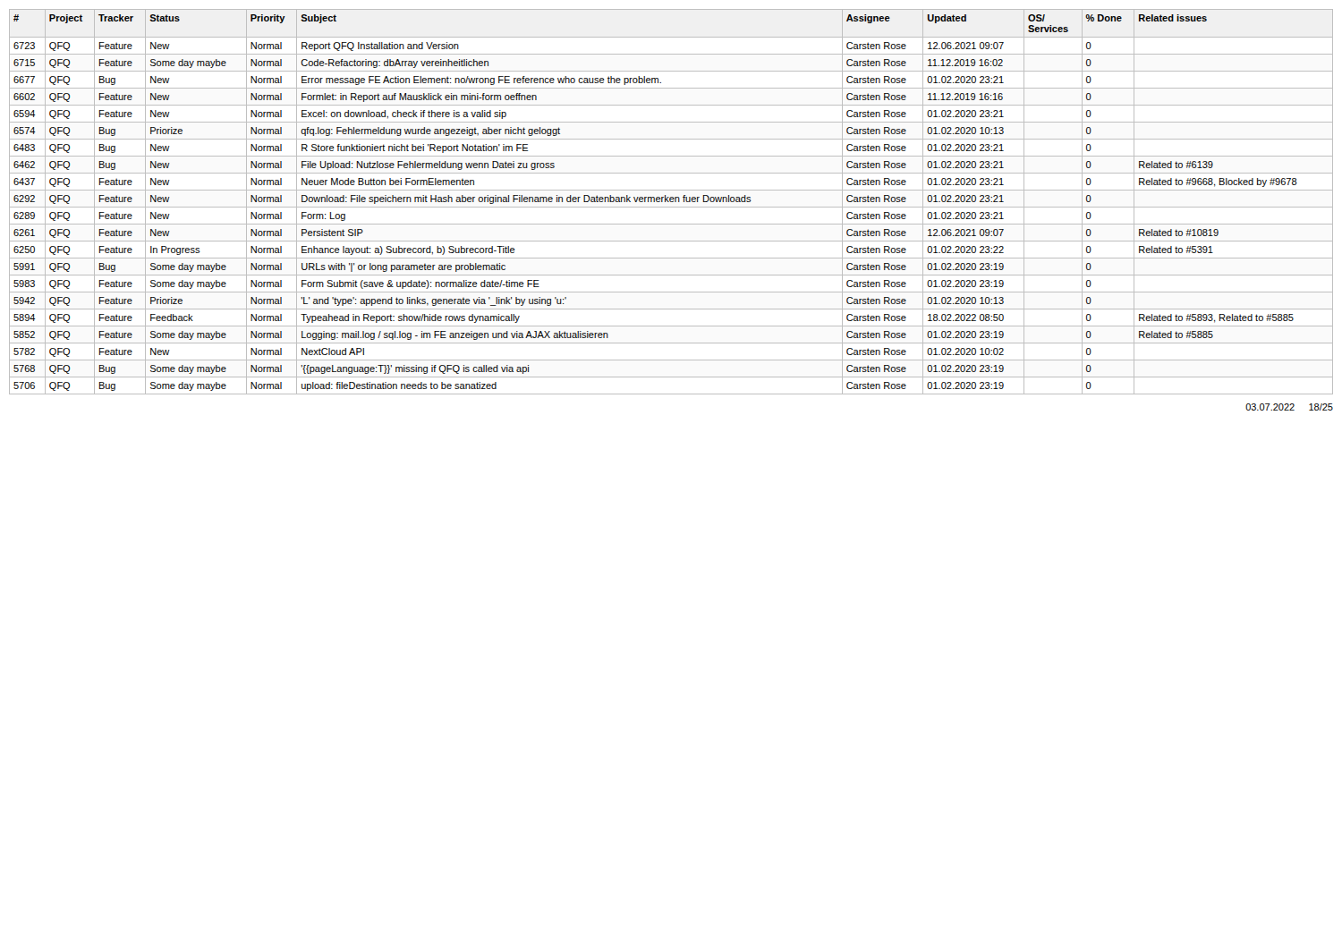| # | Project | Tracker | Status | Priority | Subject | Assignee | Updated | OS/ Services | % Done | Related issues |
| --- | --- | --- | --- | --- | --- | --- | --- | --- | --- | --- |
| 6723 | QFQ | Feature | New | Normal | Report QFQ Installation and Version | Carsten Rose | 12.06.2021 09:07 | | 0 | |
| 6715 | QFQ | Feature | Some day maybe | Normal | Code-Refactoring: dbArray vereinheitlichen | Carsten Rose | 11.12.2019 16:02 | | 0 | |
| 6677 | QFQ | Bug | New | Normal | Error message FE Action Element: no/wrong FE reference who cause the problem. | Carsten Rose | 01.02.2020 23:21 | | 0 | |
| 6602 | QFQ | Feature | New | Normal | Formlet: in Report auf Mausklick ein mini-form oeffnen | Carsten Rose | 11.12.2019 16:16 | | 0 | |
| 6594 | QFQ | Feature | New | Normal | Excel: on download, check if there is a valid sip | Carsten Rose | 01.02.2020 23:21 | | 0 | |
| 6574 | QFQ | Bug | Priorize | Normal | qfq.log: Fehlermeldung wurde angezeigt, aber nicht geloggt | Carsten Rose | 01.02.2020 10:13 | | 0 | |
| 6483 | QFQ | Bug | New | Normal | R Store funktioniert nicht bei 'Report Notation' im FE | Carsten Rose | 01.02.2020 23:21 | | 0 | |
| 6462 | QFQ | Bug | New | Normal | File Upload: Nutzlose Fehlermeldung wenn Datei zu gross | Carsten Rose | 01.02.2020 23:21 | | 0 | Related to #6139 |
| 6437 | QFQ | Feature | New | Normal | Neuer Mode Button bei FormElementen | Carsten Rose | 01.02.2020 23:21 | | 0 | Related to #9668, Blocked by #9678 |
| 6292 | QFQ | Feature | New | Normal | Download: File speichern mit Hash aber original Filename in der Datenbank vermerken fuer Downloads | Carsten Rose | 01.02.2020 23:21 | | 0 | |
| 6289 | QFQ | Feature | New | Normal | Form: Log | Carsten Rose | 01.02.2020 23:21 | | 0 | |
| 6261 | QFQ | Feature | New | Normal | Persistent SIP | Carsten Rose | 12.06.2021 09:07 | | 0 | Related to #10819 |
| 6250 | QFQ | Feature | In Progress | Normal | Enhance layout: a) Subrecord, b) Subrecord-Title | Carsten Rose | 01.02.2020 23:22 | | 0 | Related to #5391 |
| 5991 | QFQ | Bug | Some day maybe | Normal | URLs with '/' or long parameter are problematic | Carsten Rose | 01.02.2020 23:19 | | 0 | |
| 5983 | QFQ | Feature | Some day maybe | Normal | Form Submit (save & update): normalize date/-time FE | Carsten Rose | 01.02.2020 23:19 | | 0 | |
| 5942 | QFQ | Feature | Priorize | Normal | 'L' and 'type': append to links, generate via '_link' by using 'u:' | Carsten Rose | 01.02.2020 10:13 | | 0 | |
| 5894 | QFQ | Feature | Feedback | Normal | Typeahead in Report: show/hide rows dynamically | Carsten Rose | 18.02.2022 08:50 | | 0 | Related to #5893, Related to #5885 |
| 5852 | QFQ | Feature | Some day maybe | Normal | Logging: mail.log / sql.log - im FE anzeigen und via AJAX aktualisieren | Carsten Rose | 01.02.2020 23:19 | | 0 | Related to #5885 |
| 5782 | QFQ | Feature | New | Normal | NextCloud API | Carsten Rose | 01.02.2020 10:02 | | 0 | |
| 5768 | QFQ | Bug | Some day maybe | Normal | '{{pageLanguage:T}}' missing if QFQ is called via api | Carsten Rose | 01.02.2020 23:19 | | 0 | |
| 5706 | QFQ | Bug | Some day maybe | Normal | upload: fileDestination needs to be sanatized | Carsten Rose | 01.02.2020 23:19 | | 0 | |
03.07.2022 18/25